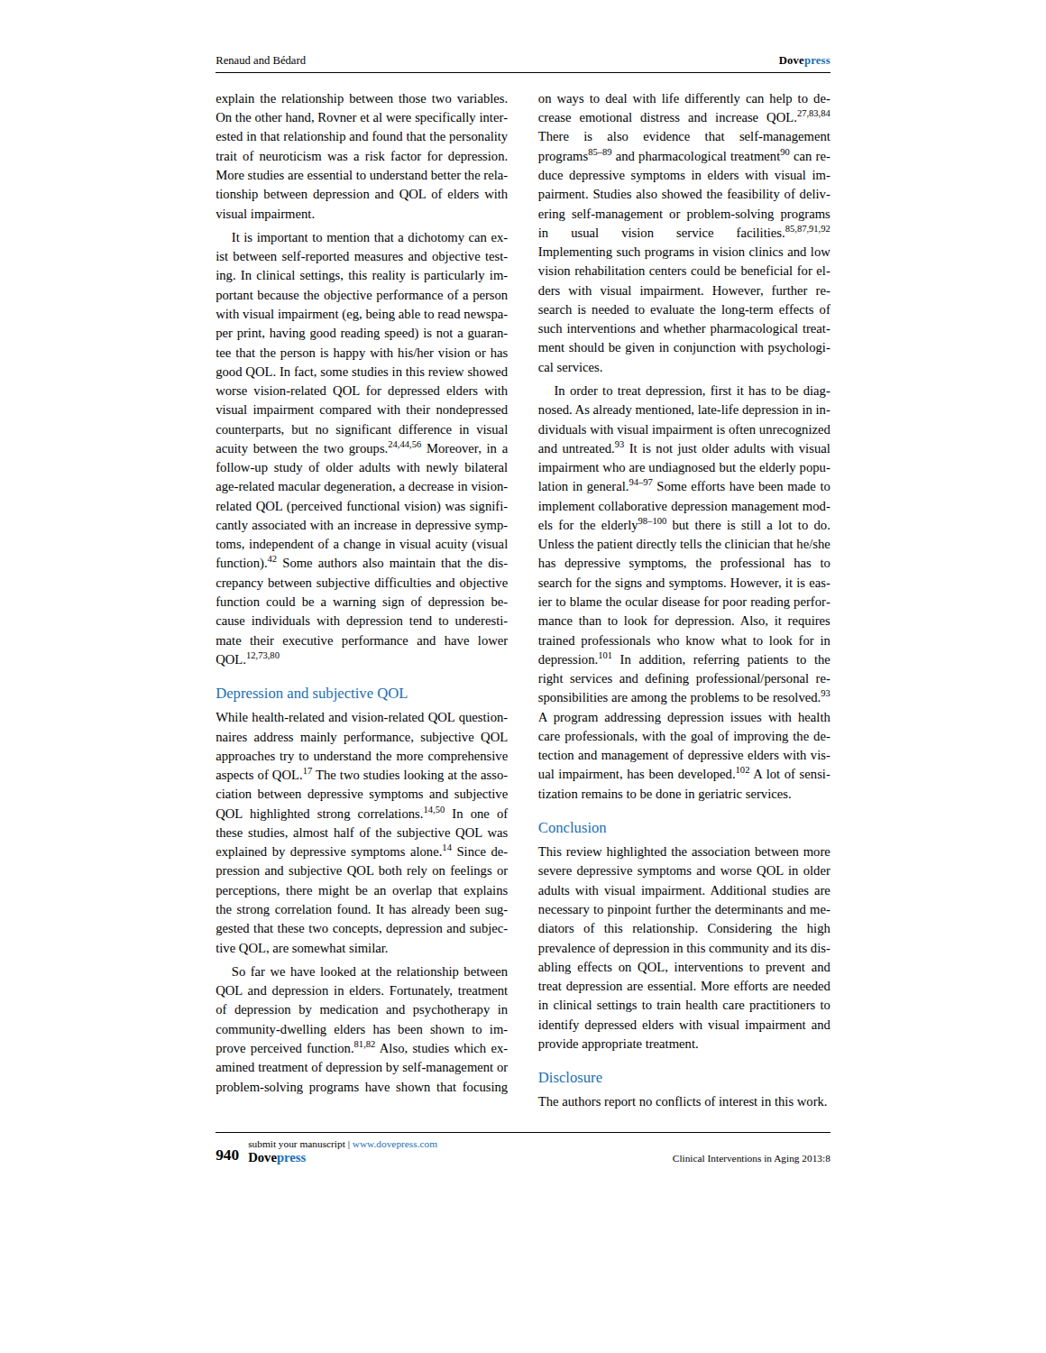Renaud and Bédard Dove press
explain the relationship between those two variables. On the other hand, Rovner et al were specifically interested in that relationship and found that the personality trait of neuroticism was a risk factor for depression. More studies are essential to understand better the relationship between depression and QOL of elders with visual impairment.
It is important to mention that a dichotomy can exist between self-reported measures and objective testing. In clinical settings, this reality is particularly important because the objective performance of a person with visual impairment (eg, being able to read newspaper print, having good reading speed) is not a guarantee that the person is happy with his/her vision or has good QOL. In fact, some studies in this review showed worse vision-related QOL for depressed elders with visual impairment compared with their nondepressed counterparts, but no significant difference in visual acuity between the two groups.24,44,56 Moreover, in a follow-up study of older adults with newly bilateral age-related macular degeneration, a decrease in vision-related QOL (perceived functional vision) was significantly associated with an increase in depressive symptoms, independent of a change in visual acuity (visual function).42 Some authors also maintain that the discrepancy between subjective difficulties and objective function could be a warning sign of depression because individuals with depression tend to underestimate their executive performance and have lower QOL.12,73,80
Depression and subjective QOL
While health-related and vision-related QOL questionnaires address mainly performance, subjective QOL approaches try to understand the more comprehensive aspects of QOL.17 The two studies looking at the association between depressive symptoms and subjective QOL highlighted strong correlations.14,50 In one of these studies, almost half of the subjective QOL was explained by depressive symptoms alone.14 Since depression and subjective QOL both rely on feelings or perceptions, there might be an overlap that explains the strong correlation found. It has already been suggested that these two concepts, depression and subjective QOL, are somewhat similar.
So far we have looked at the relationship between QOL and depression in elders. Fortunately, treatment of depression by medication and psychotherapy in community-dwelling elders has been shown to improve perceived function.81,82 Also, studies which examined treatment of depression by self-management or problem-solving programs have shown that focusing on ways to deal with life differently can help to decrease emotional distress and increase QOL.27,83,84 There is also evidence that self-management programs85–89 and pharmacological treatment90 can reduce depressive symptoms in elders with visual impairment. Studies also showed the feasibility of delivering self-management or problem-solving programs in usual vision service facilities.85,87,91,92 Implementing such programs in vision clinics and low vision rehabilitation centers could be beneficial for elders with visual impairment. However, further research is needed to evaluate the long-term effects of such interventions and whether pharmacological treatment should be given in conjunction with psychological services.
In order to treat depression, first it has to be diagnosed. As already mentioned, late-life depression in individuals with visual impairment is often unrecognized and untreated.93 It is not just older adults with visual impairment who are undiagnosed but the elderly population in general.94–97 Some efforts have been made to implement collaborative depression management models for the elderly98–100 but there is still a lot to do. Unless the patient directly tells the clinician that he/she has depressive symptoms, the professional has to search for the signs and symptoms. However, it is easier to blame the ocular disease for poor reading performance than to look for depression. Also, it requires trained professionals who know what to look for in depression.101 In addition, referring patients to the right services and defining professional/personal responsibilities are among the problems to be resolved.93 A program addressing depression issues with health care professionals, with the goal of improving the detection and management of depressive elders with visual impairment, has been developed.102 A lot of sensitization remains to be done in geriatric services.
Conclusion
This review highlighted the association between more severe depressive symptoms and worse QOL in older adults with visual impairment. Additional studies are necessary to pinpoint further the determinants and mediators of this relationship. Considering the high prevalence of depression in this community and its disabling effects on QOL, interventions to prevent and treat depression are essential. More efforts are needed in clinical settings to train health care practitioners to identify depressed elders with visual impairment and provide appropriate treatment.
Disclosure
The authors report no conflicts of interest in this work.
940 submit your manuscript | www.dovepress.com
Dove press
Clinical Interventions in Aging 2013:8